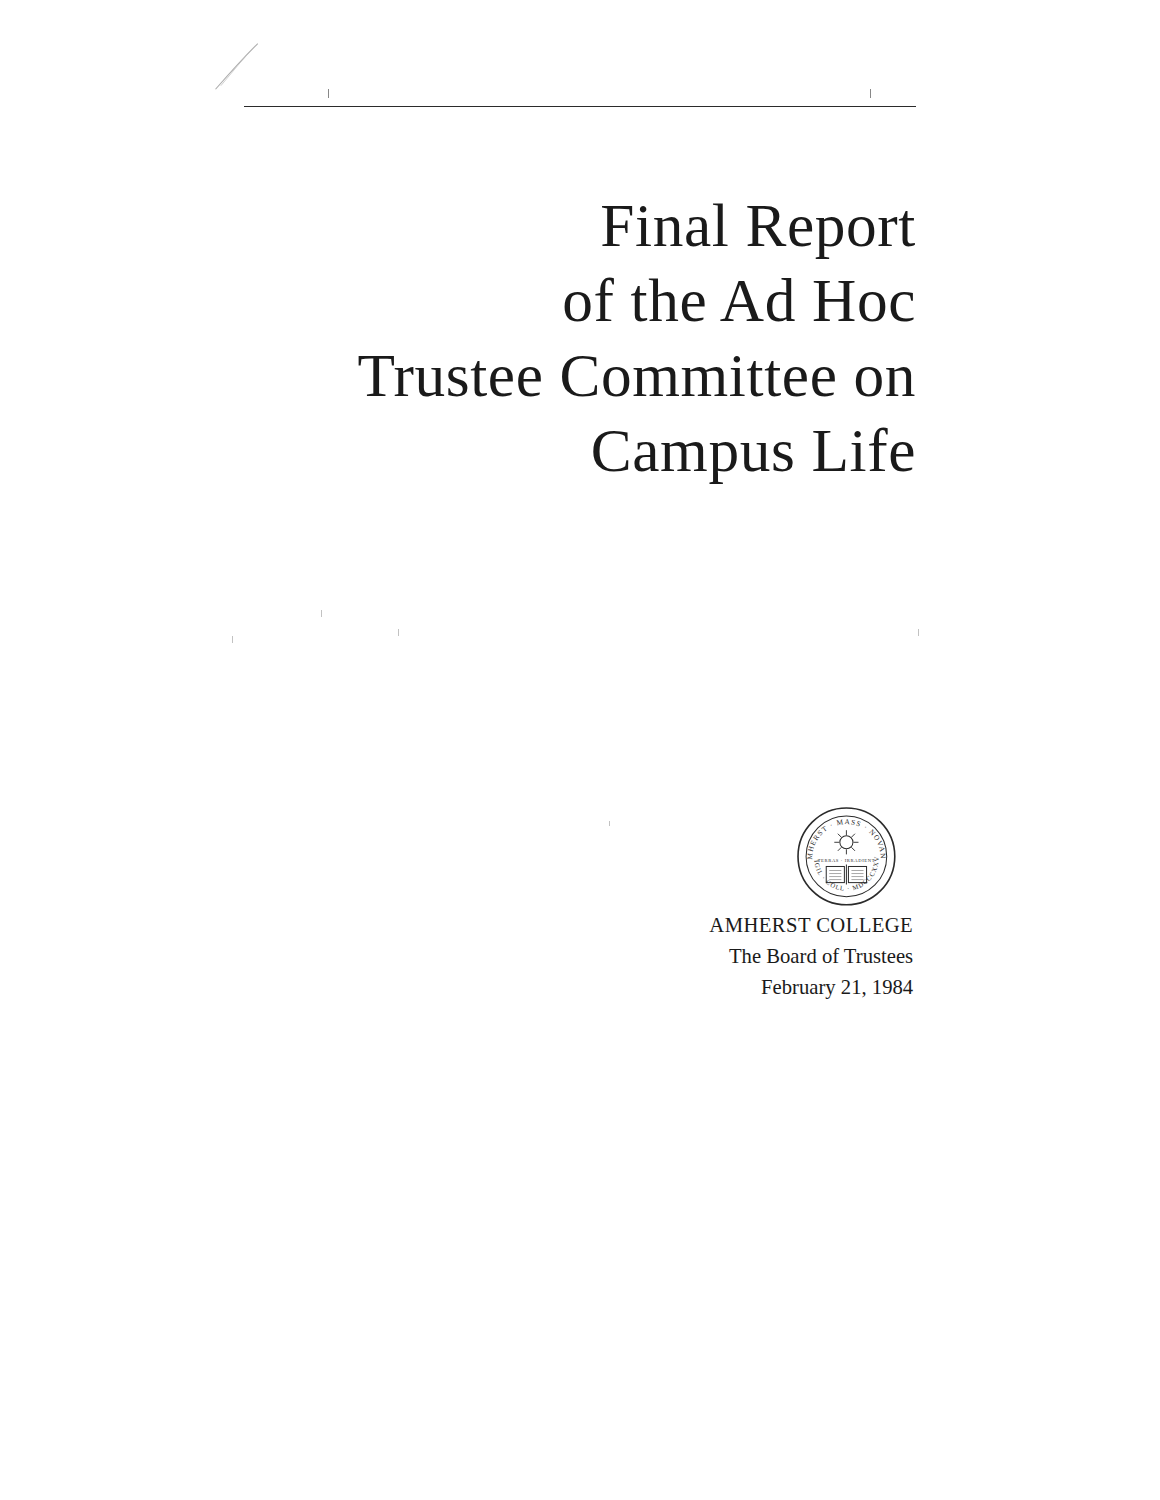Final Report of the Ad Hoc Trustee Committee on Campus Life
AMHERST · MASS · NOVANG SIGIL · COLL · MDCCCXXV TERRAS · IRRADIENT
AMHERST COLLEGE
The Board of Trustees
February 21, 1984